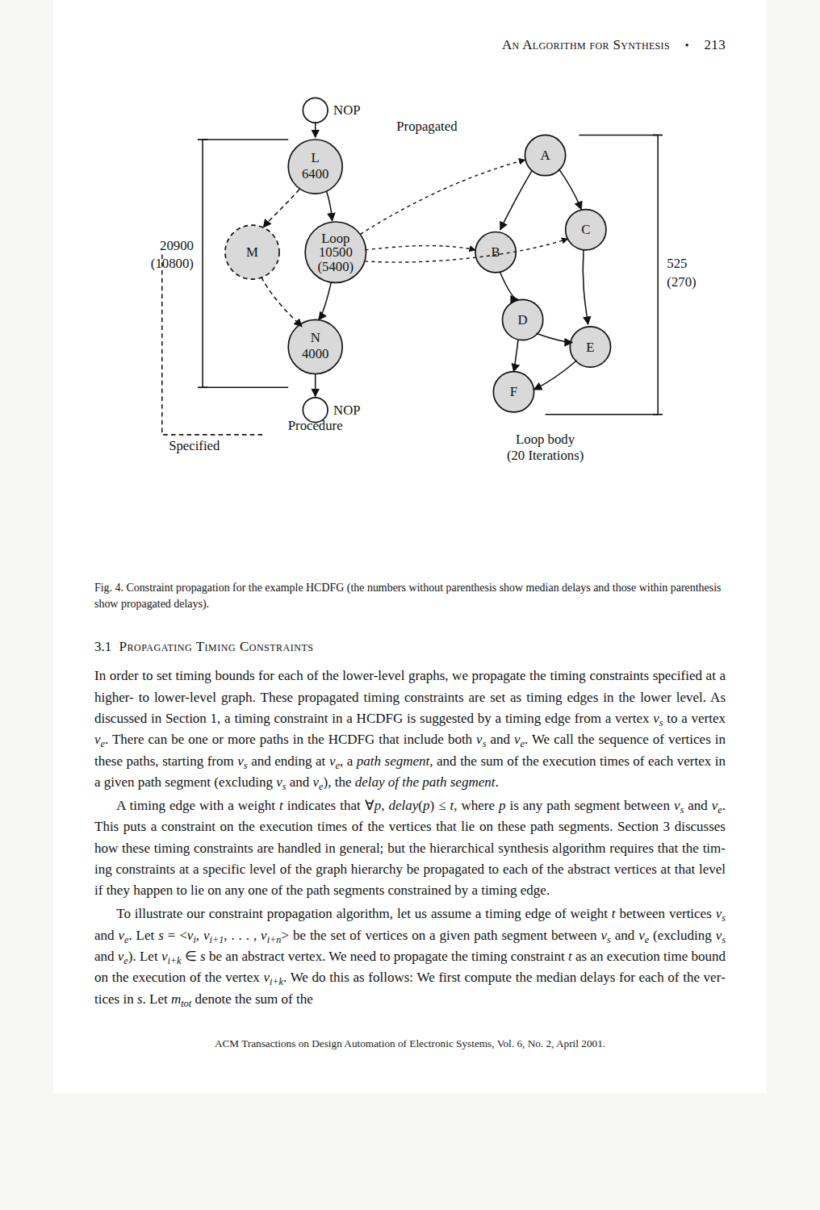An Algorithm for Synthesis • 213
NOP L 6400 M Loop 10500 (5400) N 4000 NOP A B C D E F Propagated 20900 (10800) Specified 525 (270) Procedure Loop body (20 Iterations)
Fig. 4. Constraint propagation for the example HCDFG (the numbers without parenthesis show median delays and those within parenthesis show propagated delays).
3.1 Propagating Timing Constraints
In order to set timing bounds for each of the lower-level graphs, we propagate the timing constraints specified at a higher- to lower-level graph. These propagated timing constraints are set as timing edges in the lower level. As discussed in Section 1, a timing constraint in a HCDFG is suggested by a timing edge from a vertex vs to a vertex ve. There can be one or more paths in the HCDFG that include both vs and ve. We call the sequence of vertices in these paths, starting from vs and ending at ve, a path segment, and the sum of the execution times of each vertex in a given path segment (excluding vs and ve), the delay of the path segment.
A timing edge with a weight t indicates that ∀p, delay(p) ≤ t, where p is any path segment between vs and ve. This puts a constraint on the execution times of the vertices that lie on these path segments. Section 3 discusses how these timing constraints are handled in general; but the hierarchical synthesis algorithm requires that the timing constraints at a specific level of the graph hierarchy be propagated to each of the abstract vertices at that level if they happen to lie on any one of the path segments constrained by a timing edge.
To illustrate our constraint propagation algorithm, let us assume a timing edge of weight t between vertices vs and ve. Let s = <vi, vi+1, . . . , vi+n> be the set of vertices on a given path segment between vs and ve (excluding vs and ve). Let vi+k ∈ s be an abstract vertex. We need to propagate the timing constraint t as an execution time bound on the execution of the vertex vi+k. We do this as follows: We first compute the median delays for each of the vertices in s. Let mtot denote the sum of the
ACM Transactions on Design Automation of Electronic Systems, Vol. 6, No. 2, April 2001.